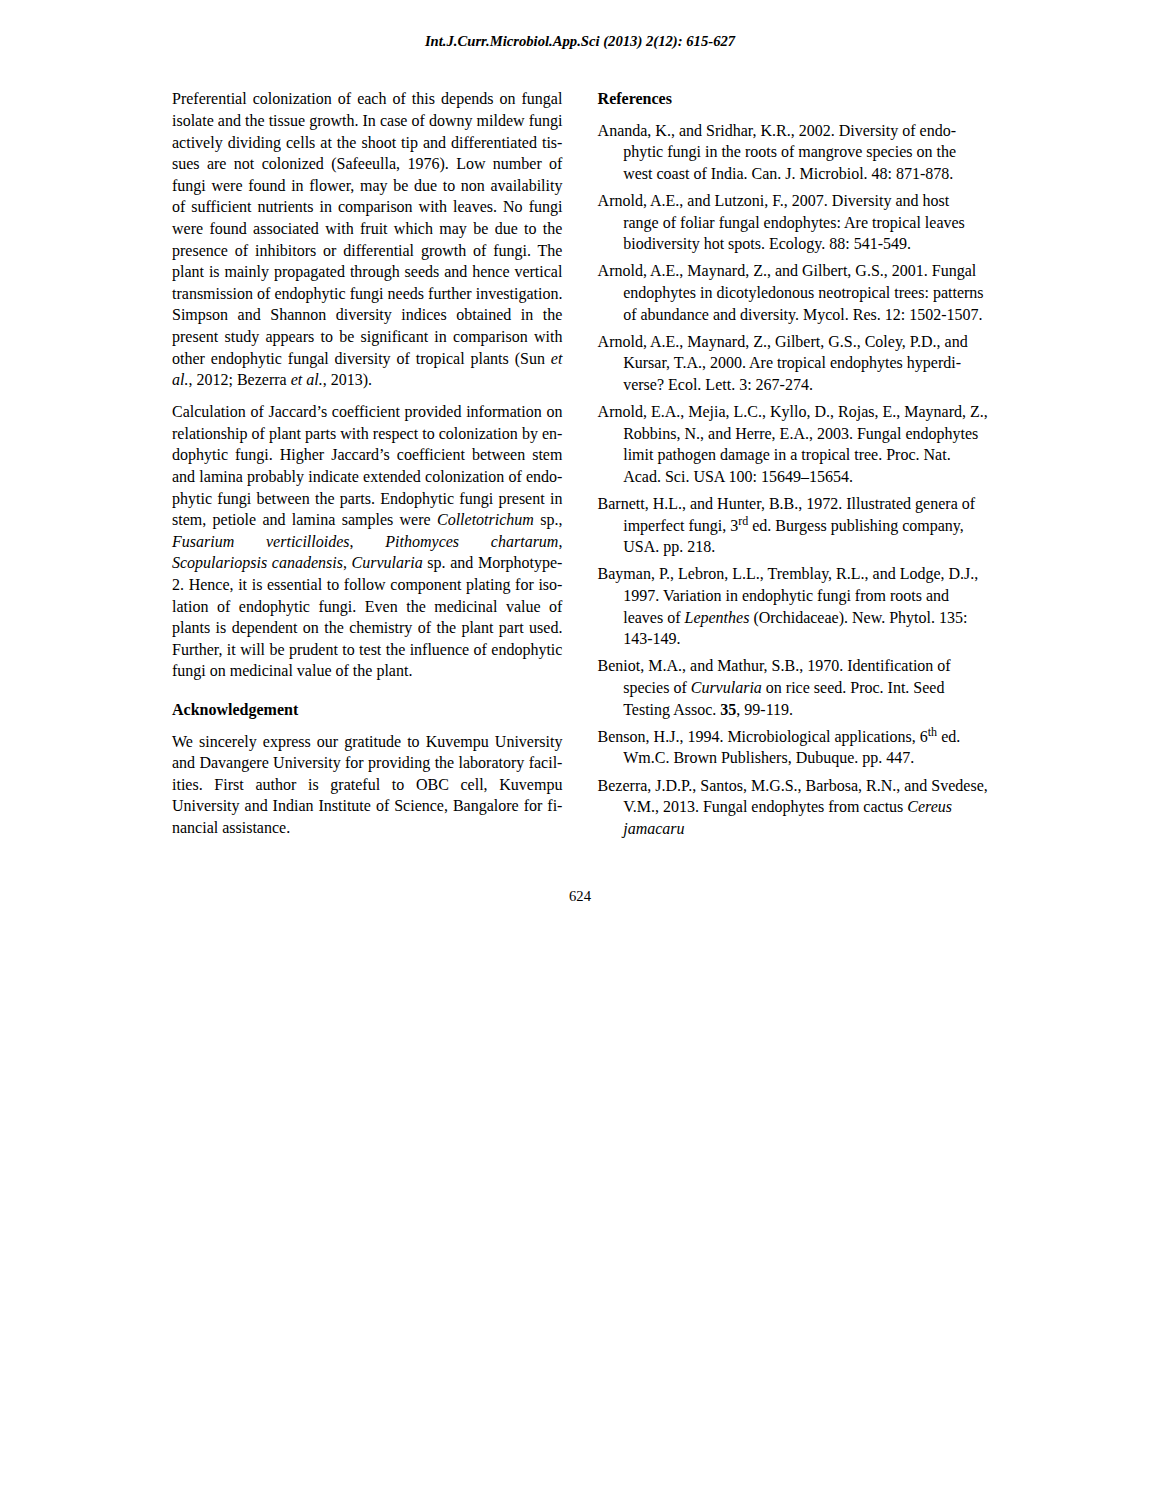Int.J.Curr.Microbiol.App.Sci (2013) 2(12): 615-627
Preferential colonization of each of this depends on fungal isolate and the tissue growth. In case of downy mildew fungi actively dividing cells at the shoot tip and differentiated tissues are not colonized (Safeeulla, 1976). Low number of fungi were found in flower, may be due to non availability of sufficient nutrients in comparison with leaves. No fungi were found associated with fruit which may be due to the presence of inhibitors or differential growth of fungi. The plant is mainly propagated through seeds and hence vertical transmission of endophytic fungi needs further investigation. Simpson and Shannon diversity indices obtained in the present study appears to be significant in comparison with other endophytic fungal diversity of tropical plants (Sun et al., 2012; Bezerra et al., 2013).
Calculation of Jaccard’s coefficient provided information on relationship of plant parts with respect to colonization by endophytic fungi. Higher Jaccard’s coefficient between stem and lamina probably indicate extended colonization of endophytic fungi between the parts. Endophytic fungi present in stem, petiole and lamina samples were Colletotrichum sp., Fusarium verticilloides, Pithomyces chartarum, Scopulariopsis canadensis, Curvularia sp. and Morphotype-2. Hence, it is essential to follow component plating for isolation of endophytic fungi. Even the medicinal value of plants is dependent on the chemistry of the plant part used. Further, it will be prudent to test the influence of endophytic fungi on medicinal value of the plant.
Acknowledgement
We sincerely express our gratitude to Kuvempu University and Davangere University for providing the laboratory facilities. First author is grateful to OBC cell, Kuvempu University and Indian Institute of Science, Bangalore for financial assistance.
References
Ananda, K., and Sridhar, K.R., 2002. Diversity of endophytic fungi in the roots of mangrove species on the west coast of India. Can. J. Microbiol. 48: 871-878.
Arnold, A.E., and Lutzoni, F., 2007. Diversity and host range of foliar fungal endophytes: Are tropical leaves biodiversity hot spots. Ecology. 88: 541-549.
Arnold, A.E., Maynard, Z., and Gilbert, G.S., 2001. Fungal endophytes in dicotyledonous neotropical trees: patterns of abundance and diversity. Mycol. Res. 12: 1502-1507.
Arnold, A.E., Maynard, Z., Gilbert, G.S., Coley, P.D., and Kursar, T.A., 2000. Are tropical endophytes hyperdiverse? Ecol. Lett. 3: 267-274.
Arnold, E.A., Mejia, L.C., Kyllo, D., Rojas, E., Maynard, Z., Robbins, N., and Herre, E.A., 2003. Fungal endophytes limit pathogen damage in a tropical tree. Proc. Nat. Acad. Sci. USA 100: 15649–15654.
Barnett, H.L., and Hunter, B.B., 1972. Illustrated genera of imperfect fungi, 3rd ed. Burgess publishing company, USA. pp. 218.
Bayman, P., Lebron, L.L., Tremblay, R.L., and Lodge, D.J., 1997. Variation in endophytic fungi from roots and leaves of Lepenthes (Orchidaceae). New. Phytol. 135: 143-149.
Beniot, M.A., and Mathur, S.B., 1970. Identification of species of Curvularia on rice seed. Proc. Int. Seed Testing Assoc. 35, 99-119.
Benson, H.J., 1994. Microbiological applications, 6th ed. Wm.C. Brown Publishers, Dubuque. pp. 447.
Bezerra, J.D.P., Santos, M.G.S., Barbosa, R.N., and Svedese, V.M., 2013. Fungal endophytes from cactus Cereus jamacaru
624